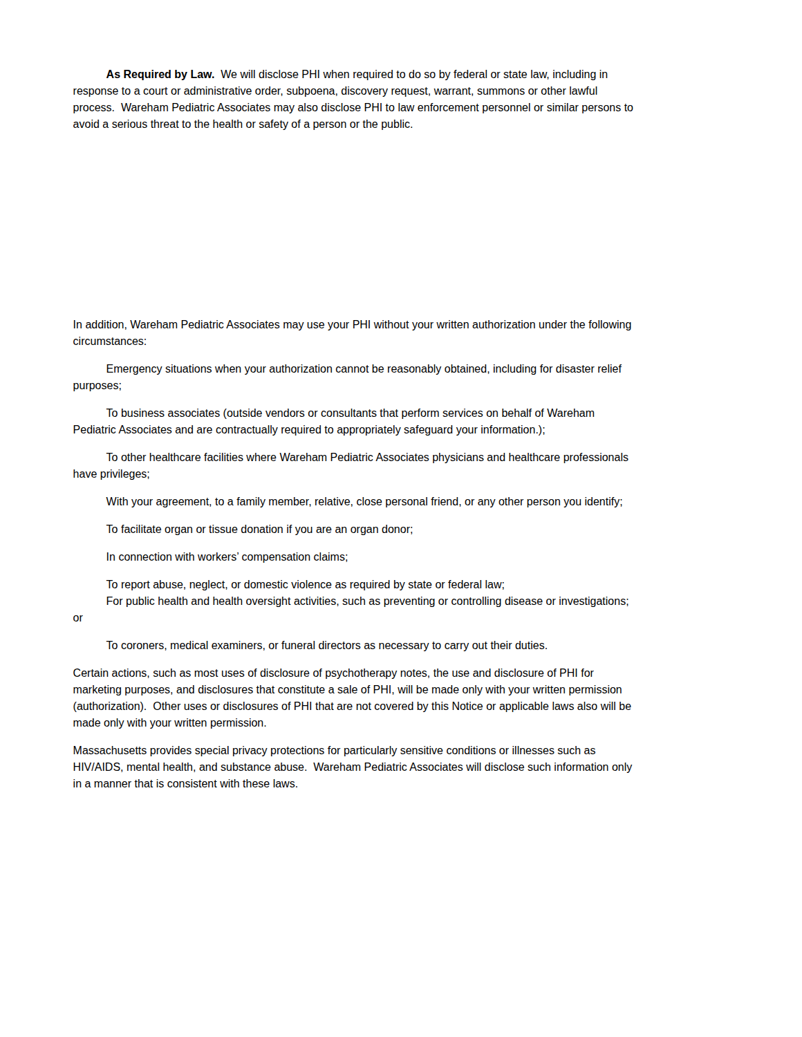As Required by Law. We will disclose PHI when required to do so by federal or state law, including in response to a court or administrative order, subpoena, discovery request, warrant, summons or other lawful process. Wareham Pediatric Associates may also disclose PHI to law enforcement personnel or similar persons to avoid a serious threat to the health or safety of a person or the public.
In addition, Wareham Pediatric Associates may use your PHI without your written authorization under the following circumstances:
Emergency situations when your authorization cannot be reasonably obtained, including for disaster relief purposes;
To business associates (outside vendors or consultants that perform services on behalf of Wareham Pediatric Associates and are contractually required to appropriately safeguard your information.);
To other healthcare facilities where Wareham Pediatric Associates physicians and healthcare professionals have privileges;
With your agreement, to a family member, relative, close personal friend, or any other person you identify;
To facilitate organ or tissue donation if you are an organ donor;
In connection with workers’ compensation claims;
To report abuse, neglect, or domestic violence as required by state or federal law;
For public health and health oversight activities, such as preventing or controlling disease or investigations; or
To coroners, medical examiners, or funeral directors as necessary to carry out their duties.
Certain actions, such as most uses of disclosure of psychotherapy notes, the use and disclosure of PHI for marketing purposes, and disclosures that constitute a sale of PHI, will be made only with your written permission (authorization). Other uses or disclosures of PHI that are not covered by this Notice or applicable laws also will be made only with your written permission.
Massachusetts provides special privacy protections for particularly sensitive conditions or illnesses such as HIV/AIDS, mental health, and substance abuse. Wareham Pediatric Associates will disclose such information only in a manner that is consistent with these laws.